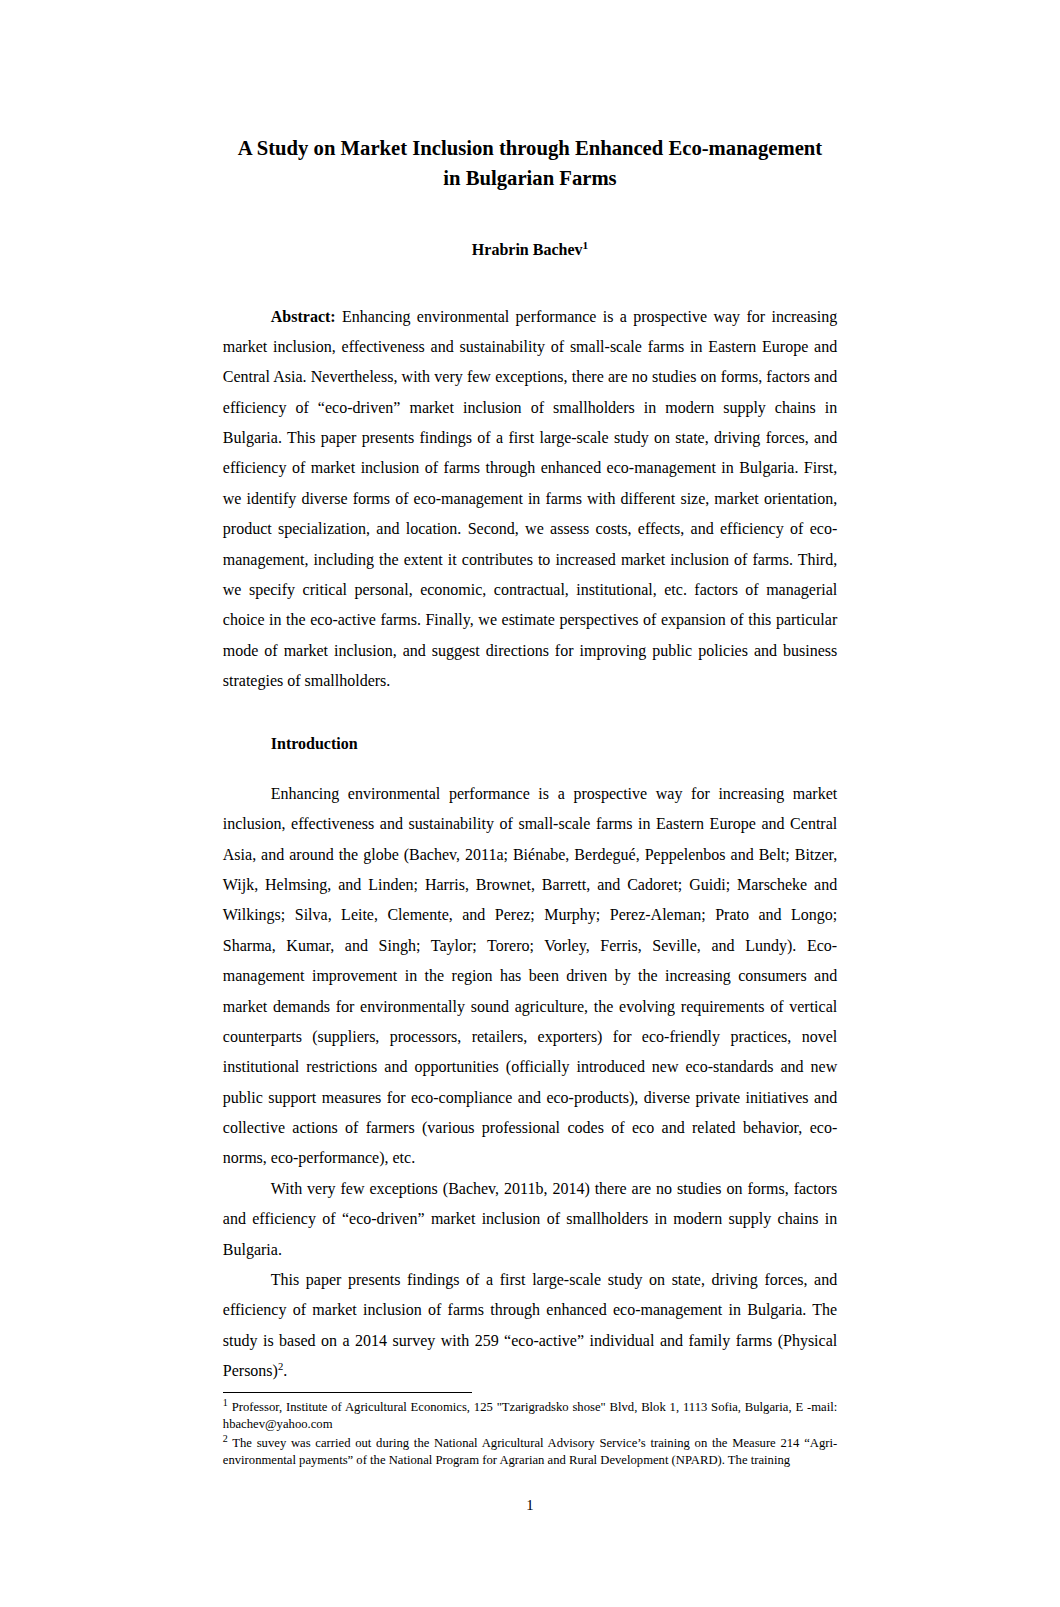A Study on Market Inclusion through Enhanced Eco-management
in Bulgarian Farms
Hrabrin Bachev1
Abstract: Enhancing environmental performance is a prospective way for increasing market inclusion, effectiveness and sustainability of small-scale farms in Eastern Europe and Central Asia. Nevertheless, with very few exceptions, there are no studies on forms, factors and efficiency of “eco-driven” market inclusion of smallholders in modern supply chains in Bulgaria. This paper presents findings of a first large-scale study on state, driving forces, and efficiency of market inclusion of farms through enhanced eco-management in Bulgaria. First, we identify diverse forms of eco-management in farms with different size, market orientation, product specialization, and location. Second, we assess costs, effects, and efficiency of eco-management, including the extent it contributes to increased market inclusion of farms. Third, we specify critical personal, economic, contractual, institutional, etc. factors of managerial choice in the eco-active farms. Finally, we estimate perspectives of expansion of this particular mode of market inclusion, and suggest directions for improving public policies and business strategies of smallholders.
Introduction
Enhancing environmental performance is a prospective way for increasing market inclusion, effectiveness and sustainability of small-scale farms in Eastern Europe and Central Asia, and around the globe (Bachev, 2011a; Biénabe, Berdegué, Peppelenbos and Belt; Bitzer, Wijk, Helmsing, and Linden; Harris, Brownet, Barrett, and Cadoret; Guidi; Marscheke and Wilkings; Silva, Leite, Clemente, and Perez; Murphy; Perez-Aleman; Prato and Longo; Sharma, Kumar, and Singh; Taylor; Torero; Vorley, Ferris, Seville, and Lundy). Eco-management improvement in the region has been driven by the increasing consumers and market demands for environmentally sound agriculture, the evolving requirements of vertical counterparts (suppliers, processors, retailers, exporters) for eco-friendly practices, novel institutional restrictions and opportunities (officially introduced new eco-standards and new public support measures for eco-compliance and eco-products), diverse private initiatives and collective actions of farmers (various professional codes of eco and related behavior, eco-norms, eco-performance), etc.
With very few exceptions (Bachev, 2011b, 2014) there are no studies on forms, factors and efficiency of “eco-driven” market inclusion of smallholders in modern supply chains in Bulgaria.
This paper presents findings of a first large-scale study on state, driving forces, and efficiency of market inclusion of farms through enhanced eco-management in Bulgaria. The study is based on a 2014 survey with 259 “eco-active” individual and family farms (Physical Persons)2.
1 Professor, Institute of Agricultural Economics, 125 "Tzarigradsko shose" Blvd, Blok 1, 1113 Sofia, Bulgaria, E -mail: hbachev@yahoo.com
2 The suvey was carried out during the National Agricultural Advisory Service’s training on the Measure 214 “Agri-environmental payments” of the National Program for Agrarian and Rural Development (NPARD). The training
1